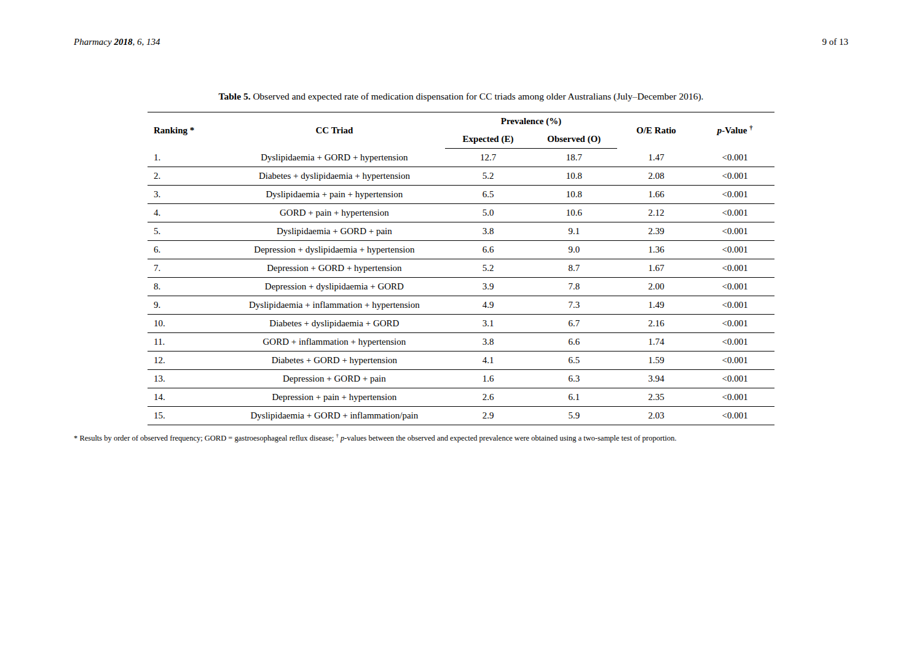Pharmacy 2018, 6, 134
9 of 13
Table 5. Observed and expected rate of medication dispensation for CC triads among older Australians (July–December 2016).
| Ranking * | CC Triad | Prevalence (%) | O/E Ratio | p -Value † |
| --- | --- | --- | --- | --- |
| Expected (E) | Observed (O) |
| 1. | Dyslipidaemia + GORD + hypertension | 12.7 | 18.7 | 1.47 | <0.001 |
| 2. | Diabetes + dyslipidaemia + hypertension | 5.2 | 10.8 | 2.08 | <0.001 |
| 3. | Dyslipidaemia + pain + hypertension | 6.5 | 10.8 | 1.66 | <0.001 |
| 4. | GORD + pain + hypertension | 5.0 | 10.6 | 2.12 | <0.001 |
| 5. | Dyslipidaemia + GORD + pain | 3.8 | 9.1 | 2.39 | <0.001 |
| 6. | Depression + dyslipidaemia + hypertension | 6.6 | 9.0 | 1.36 | <0.001 |
| 7. | Depression + GORD + hypertension | 5.2 | 8.7 | 1.67 | <0.001 |
| 8. | Depression + dyslipidaemia + GORD | 3.9 | 7.8 | 2.00 | <0.001 |
| 9. | Dyslipidaemia + inflammation + hypertension | 4.9 | 7.3 | 1.49 | <0.001 |
| 10. | Diabetes + dyslipidaemia + GORD | 3.1 | 6.7 | 2.16 | <0.001 |
| 11. | GORD + inflammation + hypertension | 3.8 | 6.6 | 1.74 | <0.001 |
| 12. | Diabetes + GORD + hypertension | 4.1 | 6.5 | 1.59 | <0.001 |
| 13. | Depression + GORD + pain | 1.6 | 6.3 | 3.94 | <0.001 |
| 14. | Depression + pain + hypertension | 2.6 | 6.1 | 2.35 | <0.001 |
| 15. | Dyslipidaemia + GORD + inflammation/pain | 2.9 | 5.9 | 2.03 | <0.001 |
* Results by order of observed frequency; GORD = gastroesophageal reflux disease; † p-values between the observed and expected prevalence were obtained using a two-sample test of proportion.